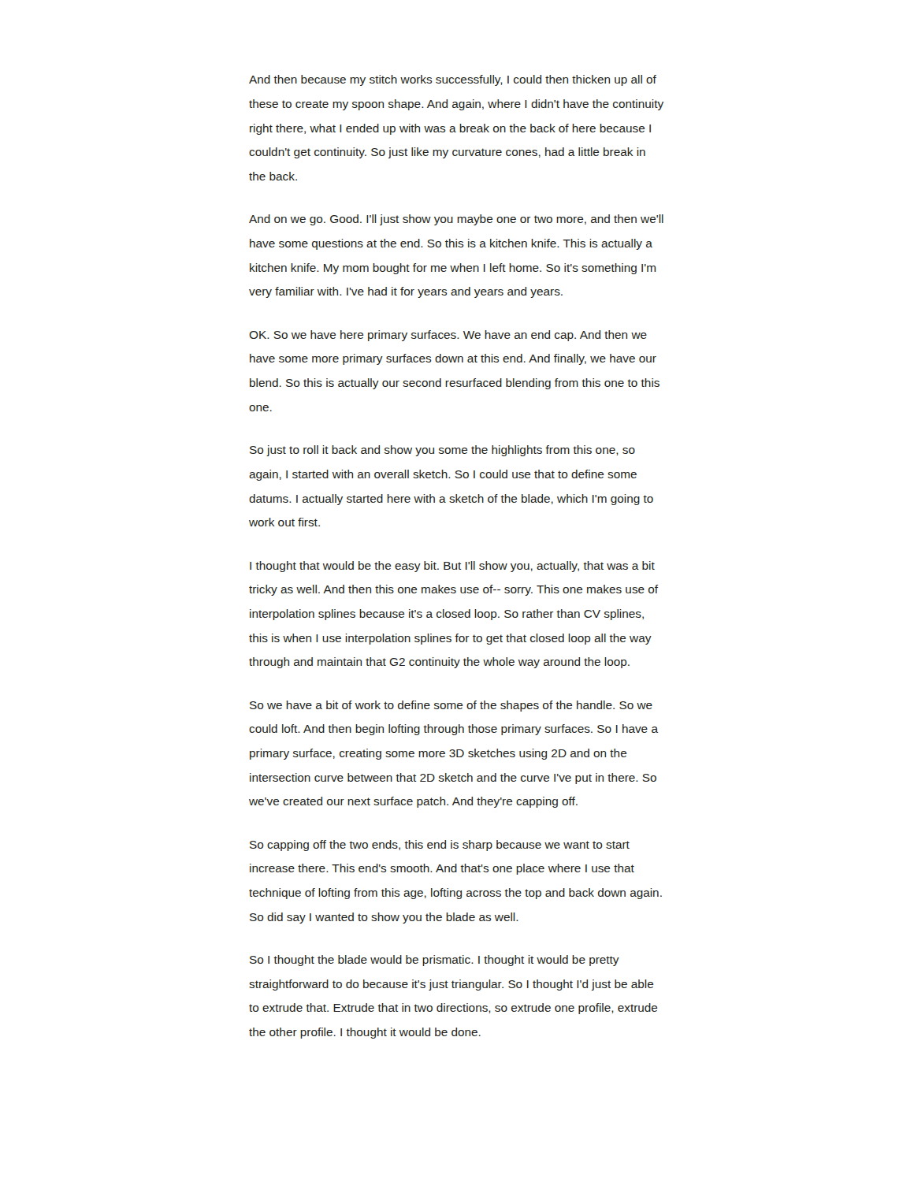And then because my stitch works successfully, I could then thicken up all of these to create my spoon shape. And again, where I didn't have the continuity right there, what I ended up with was a break on the back of here because I couldn't get continuity. So just like my curvature cones, had a little break in the back.
And on we go. Good. I'll just show you maybe one or two more, and then we'll have some questions at the end. So this is a kitchen knife. This is actually a kitchen knife. My mom bought for me when I left home. So it's something I'm very familiar with. I've had it for years and years and years.
OK. So we have here primary surfaces. We have an end cap. And then we have some more primary surfaces down at this end. And finally, we have our blend. So this is actually our second resurfaced blending from this one to this one.
So just to roll it back and show you some the highlights from this one, so again, I started with an overall sketch. So I could use that to define some datums. I actually started here with a sketch of the blade, which I'm going to work out first.
I thought that would be the easy bit. But I'll show you, actually, that was a bit tricky as well. And then this one makes use of-- sorry. This one makes use of interpolation splines because it's a closed loop. So rather than CV splines, this is when I use interpolation splines for to get that closed loop all the way through and maintain that G2 continuity the whole way around the loop.
So we have a bit of work to define some of the shapes of the handle. So we could loft. And then begin lofting through those primary surfaces. So I have a primary surface, creating some more 3D sketches using 2D and on the intersection curve between that 2D sketch and the curve I've put in there. So we've created our next surface patch. And they're capping off.
So capping off the two ends, this end is sharp because we want to start increase there. This end's smooth. And that's one place where I use that technique of lofting from this age, lofting across the top and back down again. So did say I wanted to show you the blade as well.
So I thought the blade would be prismatic. I thought it would be pretty straightforward to do because it's just triangular. So I thought I'd just be able to extrude that. Extrude that in two directions, so extrude one profile, extrude the other profile. I thought it would be done.